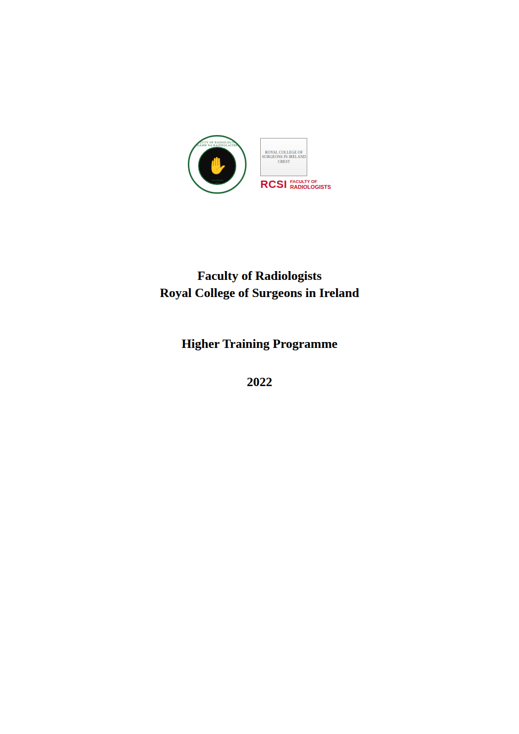FACULTY OF RADIOLOGISTS DÁMH NA RAIDEOLAITHE
✋
FOUNDED
1961
ROYAL COLLEGE OF SURGEONS IN IRELAND CREST
RCSI Faculty ofRadiologists
Faculty of Radiologists
Royal College of Surgeons in Ireland
Higher Training Programme
2022